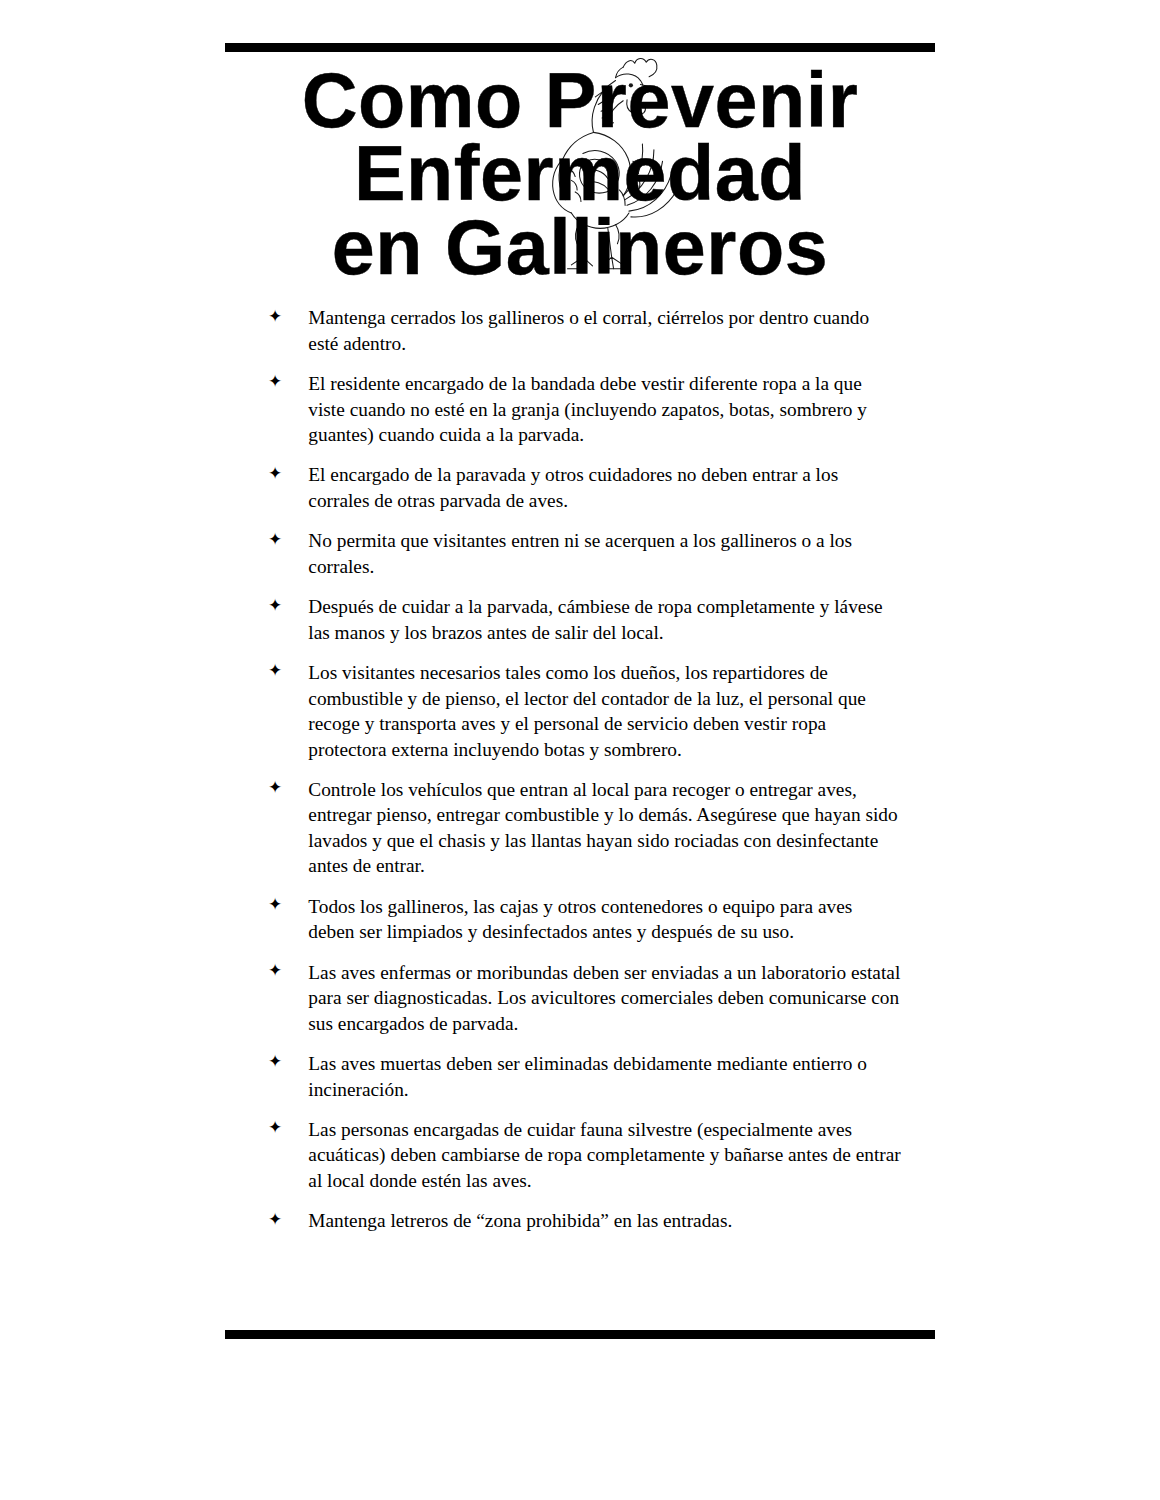Como Prevenir Enfermedaden Gallineros
Mantenga cerrados los gallineros o el corral, ciérrelos por dentro cuando esté adentro.
El residente encargado de la bandada debe vestir diferente ropa a la que viste cuando no esté en la granja (incluyendo zapatos, botas, sombrero y guantes) cuando cuida a la parvada.
El encargado de la paravada y otros cuidadores no deben entrar a los corrales de otras parvada de aves.
No permita que visitantes entren ni se acerquen a los gallineros o a los corrales.
Después de cuidar a la parvada, cámbiese de ropa completamente y lávese las manos y los brazos antes de salir del local.
Los visitantes necesarios tales como los dueños, los repartidores de combustible y de pienso, el lector del contador de la luz, el personal que recoge y transporta aves y el personal de servicio deben vestir ropa protectora externa incluyendo botas y sombrero.
Controle los vehículos que entran al local para recoger o entregar aves, entregar pienso, entregar combustible y lo demás. Asegúrese que hayan sido lavados y que el chasis y las llantas hayan sido rociadas con desinfectante antes de entrar.
Todos los gallineros, las cajas y otros contenedores o equipo para aves deben ser limpiados y desinfectados antes y después de su uso.
Las aves enfermas or moribundas deben ser enviadas a un laboratorio estatal para ser diagnosticadas. Los avicultores comerciales deben comunicarse con sus encargados de parvada.
Las aves muertas deben ser eliminadas debidamente mediante entierro o incineración.
Las personas encargadas de cuidar fauna silvestre (especialmente aves acuáticas) deben cambiarse de ropa completamente y bañarse antes de entrar al local donde estén las aves.
Mantenga letreros de “zona prohibida” en las entradas.